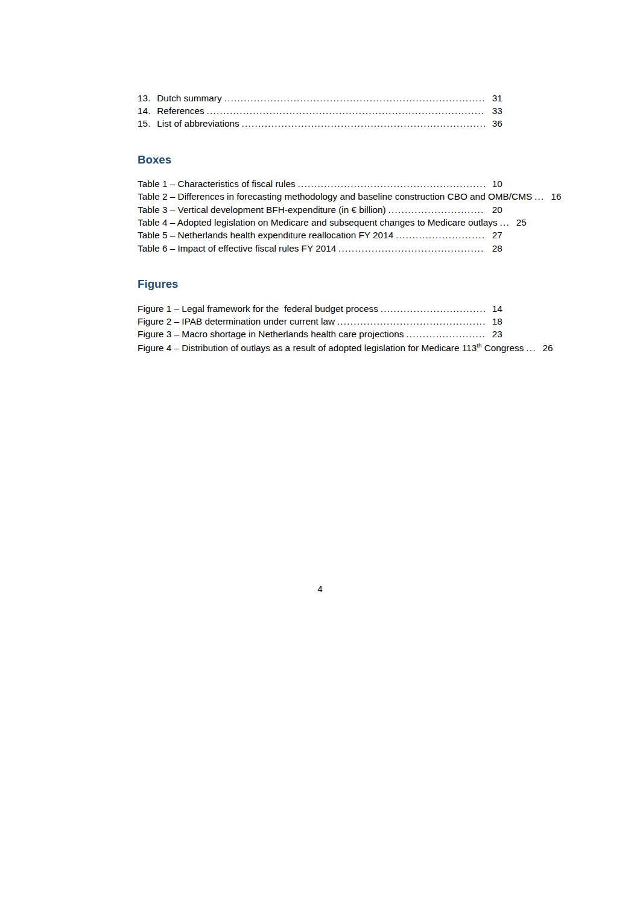13. Dutch summary .................................................................................................................. 31
14. References ......................................................................................................................... 33
15. List of abbreviations ................................................................................................................. 36
Boxes
Table 1 – Characteristics of fiscal rules ..................................................................................................... 10
Table 2 – Differences in forecasting methodology and baseline construction CBO and OMB/CMS .......... 16
Table 3 – Vertical development BFH-expenditure (in € billion) .................................................................. 20
Table 4 – Adopted legislation on Medicare and subsequent changes to Medicare outlays ....................... 25
Table 5 – Netherlands health expenditure reallocation FY 2014 .............................................................. 27
Table 6 – Impact of effective fiscal rules FY 2014 ....................................................................................... 28
Figures
Figure 1 – Legal framework for the federal budget process ....................................................................... 14
Figure 2 – IPAB determination under current law ....................................................................................... 18
Figure 3 – Macro shortage in Netherlands health care projections ............................................................ 23
Figure 4 – Distribution of outlays as a result of adopted legislation for Medicare 113th Congress ............ 26
4